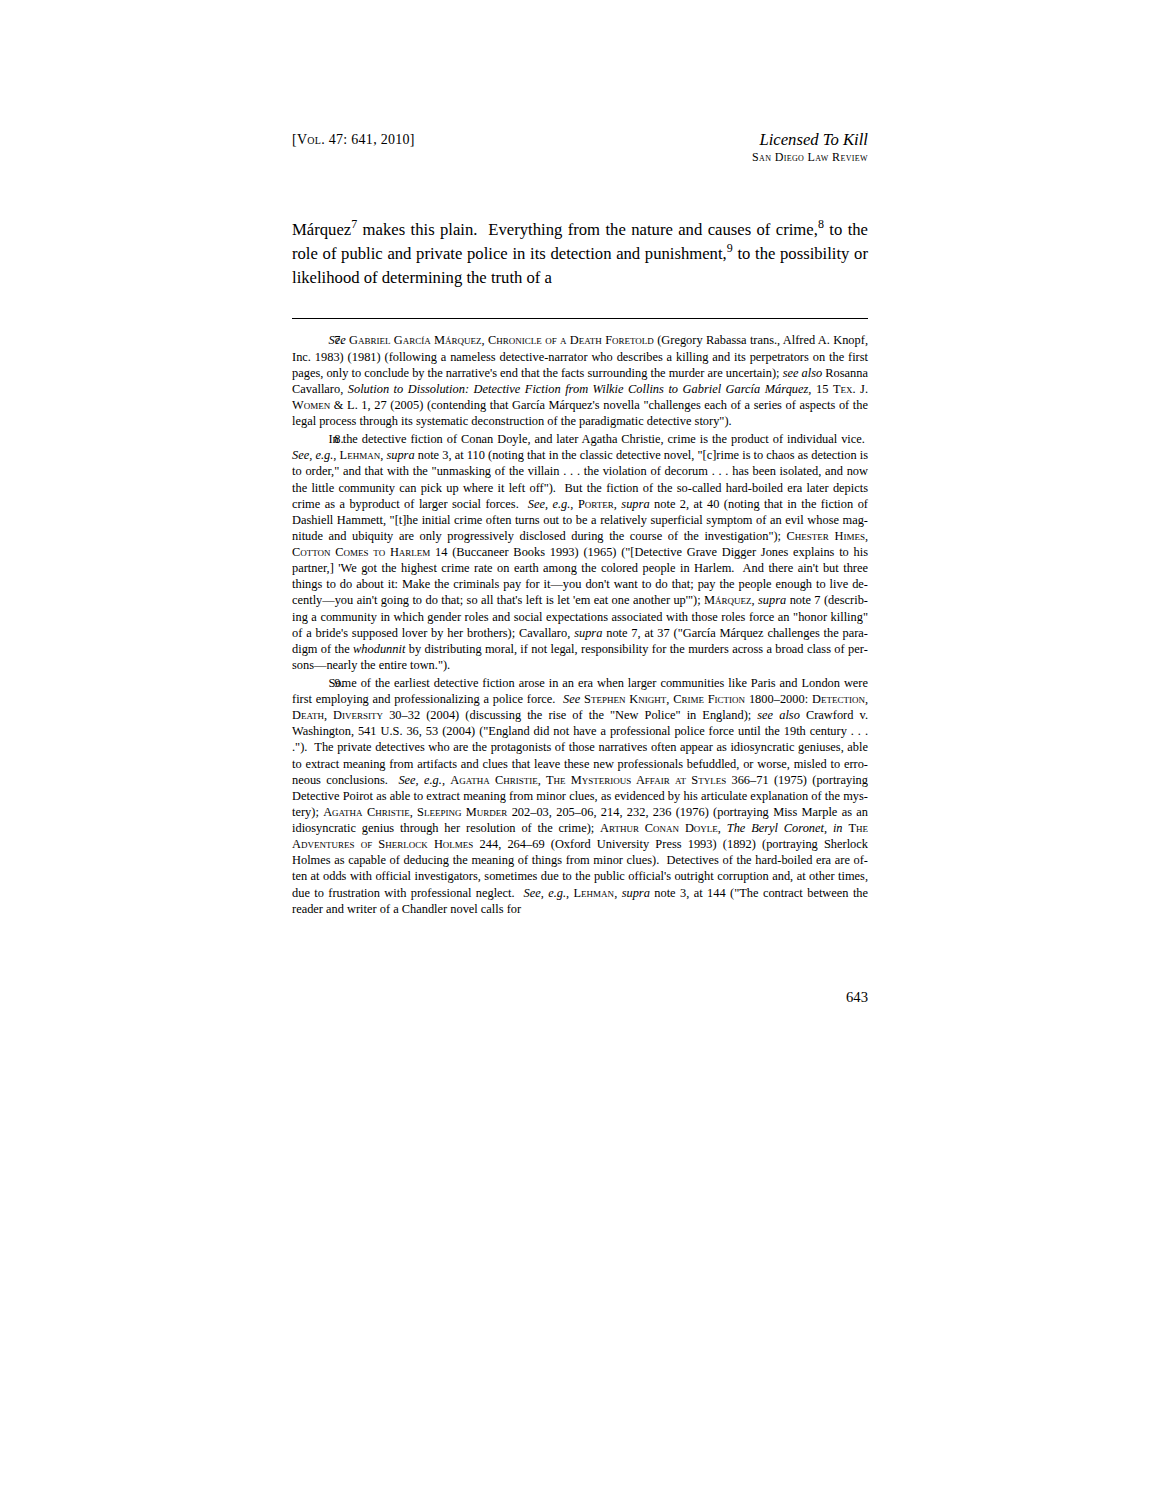[Vol. 47: 641, 2010]
Licensed To Kill
San Diego Law Review
Márquez7 makes this plain. Everything from the nature and causes of crime,8 to the role of public and private police in its detection and punishment,9 to the possibility or likelihood of determining the truth of a
7. See Gabriel García Márquez, Chronicle of a Death Foretold (Gregory Rabassa trans., Alfred A. Knopf, Inc. 1983) (1981) (following a nameless detective-narrator who describes a killing and its perpetrators on the first pages, only to conclude by the narrative's end that the facts surrounding the murder are uncertain); see also Rosanna Cavallaro, Solution to Dissolution: Detective Fiction from Wilkie Collins to Gabriel García Márquez, 15 Tex. J. Women & L. 1, 27 (2005) (contending that García Márquez's novella "challenges each of a series of aspects of the legal process through its systematic deconstruction of the paradigmatic detective story").
8. In the detective fiction of Conan Doyle, and later Agatha Christie, crime is the product of individual vice. See, e.g., Lehman, supra note 3, at 110 (noting that in the classic detective novel, "[c]rime is to chaos as detection is to order," and that with the "unmasking of the villain . . . the violation of decorum . . . has been isolated, and now the little community can pick up where it left off"). But the fiction of the so-called hard-boiled era later depicts crime as a byproduct of larger social forces. See, e.g., Porter, supra note 2, at 40 (noting that in the fiction of Dashiell Hammett, "[t]he initial crime often turns out to be a relatively superficial symptom of an evil whose magnitude and ubiquity are only progressively disclosed during the course of the investigation"); Chester Himes, Cotton Comes to Harlem 14 (Buccaneer Books 1993) (1965) ("[Detective Grave Digger Jones explains to his partner,] 'We got the highest crime rate on earth among the colored people in Harlem. And there ain't but three things to do about it: Make the criminals pay for it—you don't want to do that; pay the people enough to live decently—you ain't going to do that; so all that's left is let 'em eat one another up'"); Márquez, supra note 7 (describing a community in which gender roles and social expectations associated with those roles force an "honor killing" of a bride's supposed lover by her brothers); Cavallaro, supra note 7, at 37 ("García Márquez challenges the paradigm of the whodunnit by distributing moral, if not legal, responsibility for the murders across a broad class of persons—nearly the entire town.").
9. Some of the earliest detective fiction arose in an era when larger communities like Paris and London were first employing and professionalizing a police force. See Stephen Knight, Crime Fiction 1800–2000: Detection, Death, Diversity 30–32 (2004) (discussing the rise of the "New Police" in England); see also Crawford v. Washington, 541 U.S. 36, 53 (2004) ("England did not have a professional police force until the 19th century . . . ."). The private detectives who are the protagonists of those narratives often appear as idiosyncratic geniuses, able to extract meaning from artifacts and clues that leave these new professionals befuddled, or worse, misled to erroneous conclusions. See, e.g., Agatha Christie, The Mysterious Affair at Styles 366–71 (1975) (portraying Detective Poirot as able to extract meaning from minor clues, as evidenced by his articulate explanation of the mystery); Agatha Christie, Sleeping Murder 202–03, 205–06, 214, 232, 236 (1976) (portraying Miss Marple as an idiosyncratic genius through her resolution of the crime); Arthur Conan Doyle, The Beryl Coronet, in The Adventures of Sherlock Holmes 244, 264–69 (Oxford University Press 1993) (1892) (portraying Sherlock Holmes as capable of deducing the meaning of things from minor clues). Detectives of the hard-boiled era are often at odds with official investigators, sometimes due to the public official's outright corruption and, at other times, due to frustration with professional neglect. See, e.g., Lehman, supra note 3, at 144 ("The contract between the reader and writer of a Chandler novel calls for
643